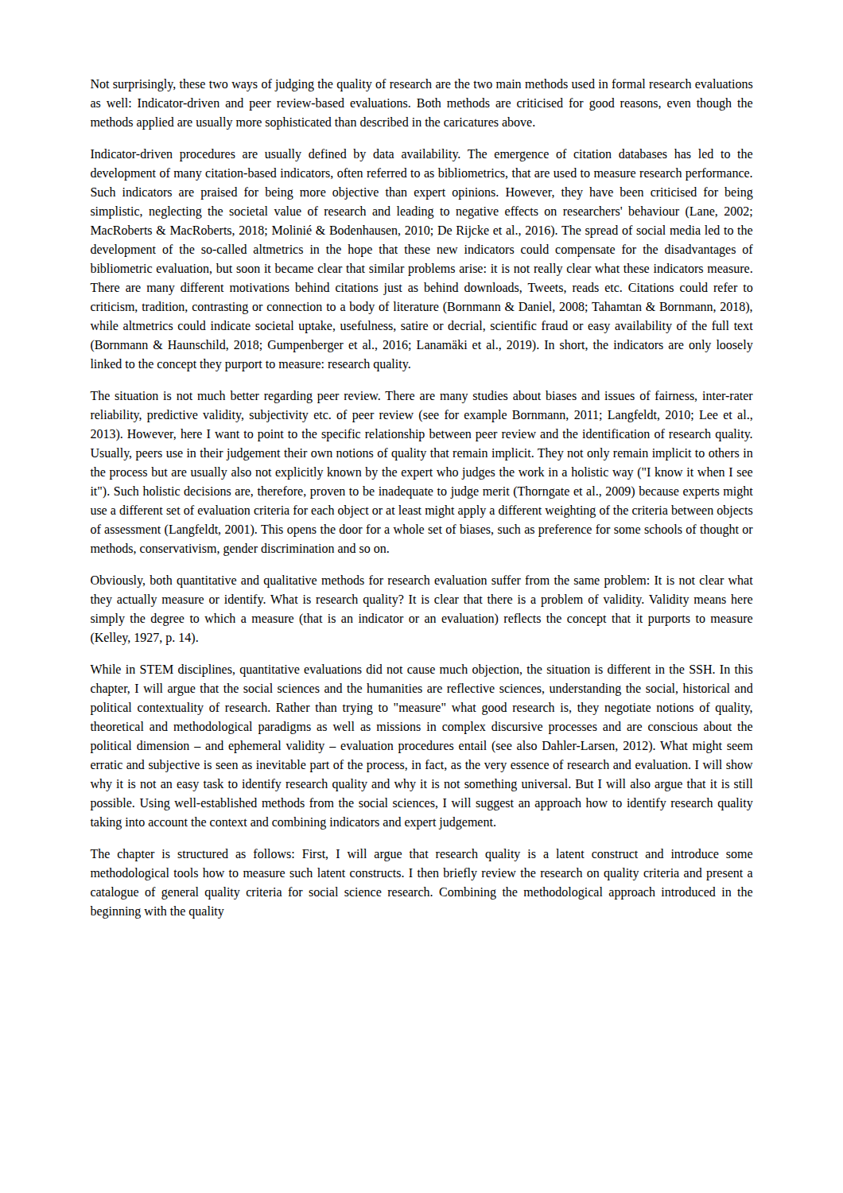Not surprisingly, these two ways of judging the quality of research are the two main methods used in formal research evaluations as well: Indicator-driven and peer review-based evaluations. Both methods are criticised for good reasons, even though the methods applied are usually more sophisticated than described in the caricatures above.
Indicator-driven procedures are usually defined by data availability. The emergence of citation databases has led to the development of many citation-based indicators, often referred to as bibliometrics, that are used to measure research performance. Such indicators are praised for being more objective than expert opinions. However, they have been criticised for being simplistic, neglecting the societal value of research and leading to negative effects on researchers' behaviour (Lane, 2002; MacRoberts & MacRoberts, 2018; Molinié & Bodenhausen, 2010; De Rijcke et al., 2016). The spread of social media led to the development of the so-called altmetrics in the hope that these new indicators could compensate for the disadvantages of bibliometric evaluation, but soon it became clear that similar problems arise: it is not really clear what these indicators measure. There are many different motivations behind citations just as behind downloads, Tweets, reads etc. Citations could refer to criticism, tradition, contrasting or connection to a body of literature (Bornmann & Daniel, 2008; Tahamtan & Bornmann, 2018), while altmetrics could indicate societal uptake, usefulness, satire or decrial, scientific fraud or easy availability of the full text (Bornmann & Haunschild, 2018; Gumpenberger et al., 2016; Lanamäki et al., 2019). In short, the indicators are only loosely linked to the concept they purport to measure: research quality.
The situation is not much better regarding peer review. There are many studies about biases and issues of fairness, inter-rater reliability, predictive validity, subjectivity etc. of peer review (see for example Bornmann, 2011; Langfeldt, 2010; Lee et al., 2013). However, here I want to point to the specific relationship between peer review and the identification of research quality. Usually, peers use in their judgement their own notions of quality that remain implicit. They not only remain implicit to others in the process but are usually also not explicitly known by the expert who judges the work in a holistic way ("I know it when I see it"). Such holistic decisions are, therefore, proven to be inadequate to judge merit (Thorngate et al., 2009) because experts might use a different set of evaluation criteria for each object or at least might apply a different weighting of the criteria between objects of assessment (Langfeldt, 2001). This opens the door for a whole set of biases, such as preference for some schools of thought or methods, conservativism, gender discrimination and so on.
Obviously, both quantitative and qualitative methods for research evaluation suffer from the same problem: It is not clear what they actually measure or identify. What is research quality? It is clear that there is a problem of validity. Validity means here simply the degree to which a measure (that is an indicator or an evaluation) reflects the concept that it purports to measure (Kelley, 1927, p. 14).
While in STEM disciplines, quantitative evaluations did not cause much objection, the situation is different in the SSH. In this chapter, I will argue that the social sciences and the humanities are reflective sciences, understanding the social, historical and political contextuality of research. Rather than trying to "measure" what good research is, they negotiate notions of quality, theoretical and methodological paradigms as well as missions in complex discursive processes and are conscious about the political dimension – and ephemeral validity – evaluation procedures entail (see also Dahler-Larsen, 2012). What might seem erratic and subjective is seen as inevitable part of the process, in fact, as the very essence of research and evaluation. I will show why it is not an easy task to identify research quality and why it is not something universal. But I will also argue that it is still possible. Using well-established methods from the social sciences, I will suggest an approach how to identify research quality taking into account the context and combining indicators and expert judgement.
The chapter is structured as follows: First, I will argue that research quality is a latent construct and introduce some methodological tools how to measure such latent constructs. I then briefly review the research on quality criteria and present a catalogue of general quality criteria for social science research. Combining the methodological approach introduced in the beginning with the quality